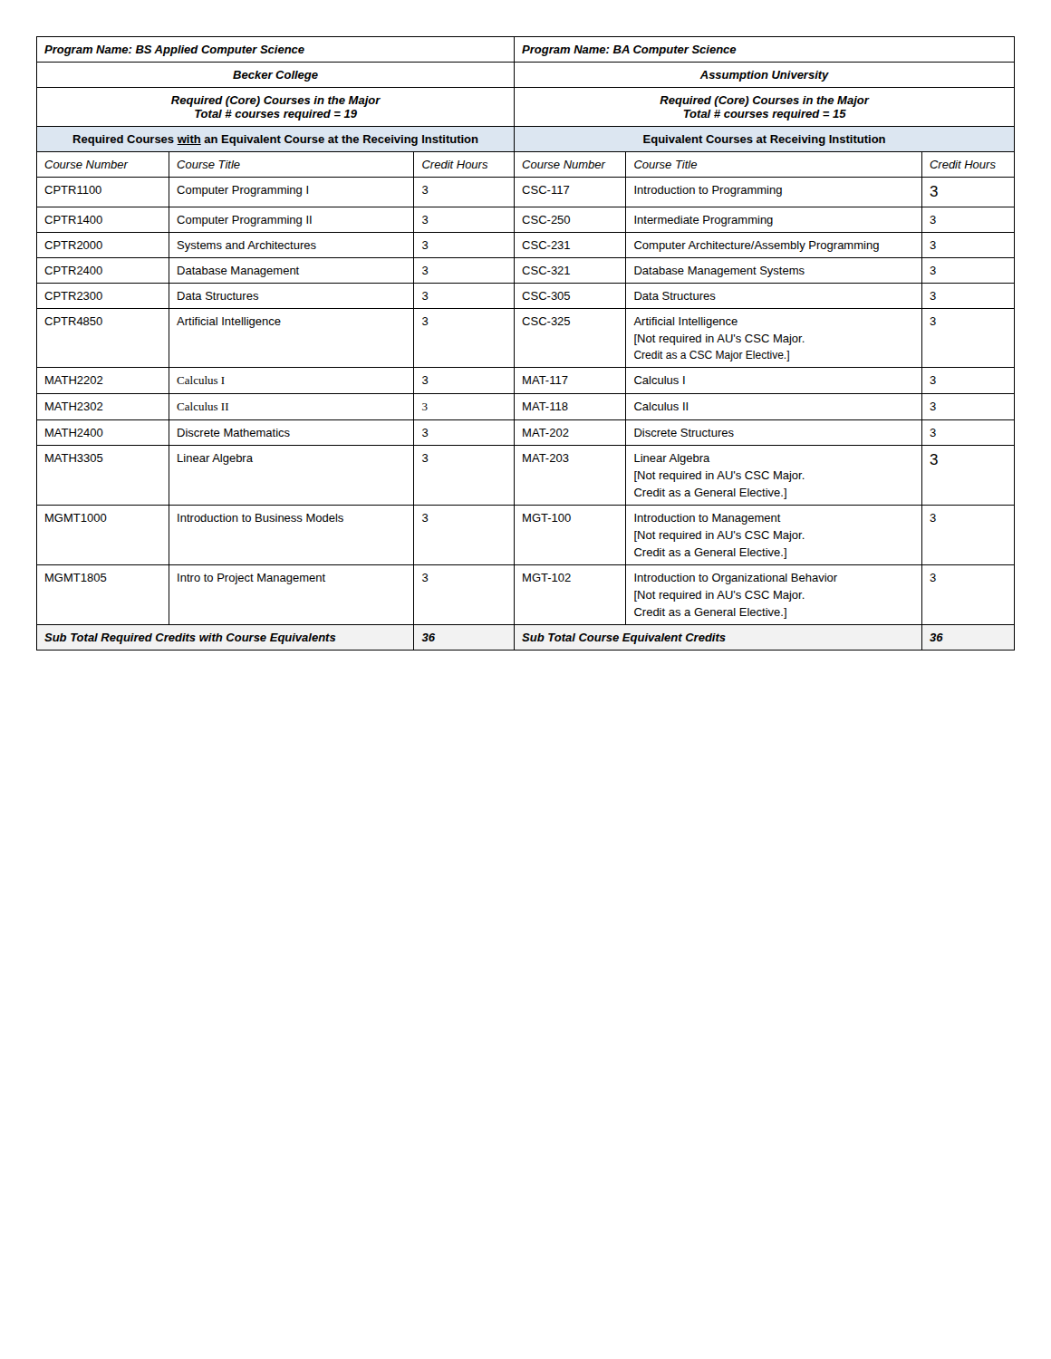| Program Name: BS Applied Computer Science | Program Name: BA Computer Science |
| Becker College | Assumption University |
| Required (Core) Courses in the Major Total # courses required = 19 | Required (Core) Courses in the Major Total # courses required = 15 |
| Required Courses with an Equivalent Course at the Receiving Institution | Equivalent Courses at Receiving Institution |
| Course Number | Course Title | Credit Hours | Course Number | Course Title | Credit Hours |
| CPTR1100 | Computer Programming I | 3 | CSC-117 | Introduction to Programming | 3 |
| CPTR1400 | Computer Programming II | 3 | CSC-250 | Intermediate Programming | 3 |
| CPTR2000 | Systems and Architectures | 3 | CSC-231 | Computer Architecture/Assembly Programming | 3 |
| CPTR2400 | Database Management | 3 | CSC-321 | Database Management Systems | 3 |
| CPTR2300 | Data Structures | 3 | CSC-305 | Data Structures | 3 |
| CPTR4850 | Artificial Intelligence | 3 | CSC-325 | Artificial Intelligence [Not required in AU's CSC Major. Credit as a CSC Major Elective.] | 3 |
| MATH2202 | Calculus I | 3 | MAT-117 | Calculus I | 3 |
| MATH2302 | Calculus II | 3 | MAT-118 | Calculus II | 3 |
| MATH2400 | Discrete Mathematics | 3 | MAT-202 | Discrete Structures | 3 |
| MATH3305 | Linear Algebra | 3 | MAT-203 | Linear Algebra [Not required in AU's CSC Major. Credit as a General Elective.] | 3 |
| MGMT1000 | Introduction to Business Models | 3 | MGT-100 | Introduction to Management [Not required in AU's CSC Major. Credit as a General Elective.] | 3 |
| MGMT1805 | Intro to Project Management | 3 | MGT-102 | Introduction to Organizational Behavior [Not required in AU's CSC Major. Credit as a General Elective.] | 3 |
| Sub Total Required Credits with Course Equivalents | 36 | Sub Total Course Equivalent Credits | 36 |